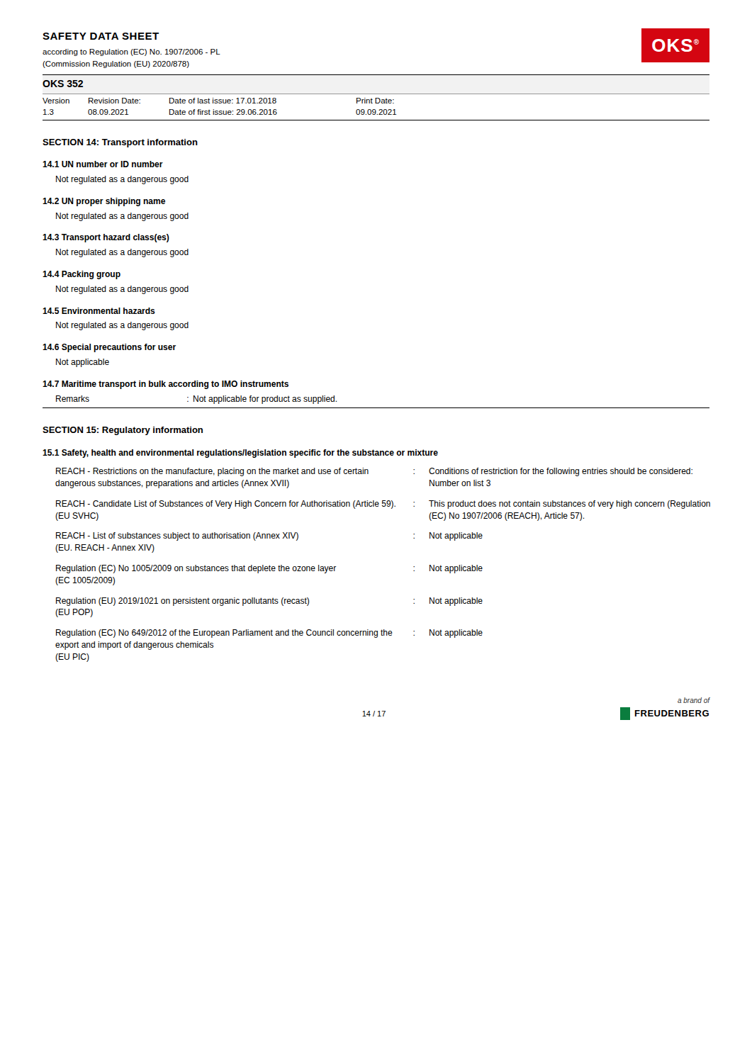SAFETY DATA SHEET
according to Regulation (EC) No. 1907/2006 - PL
(Commission Regulation (EU) 2020/878)
OKS®
OKS 352
| Version 1.3 | Revision Date: 08.09.2021 | Date of last issue: 17.01.2018 Date of first issue: 29.06.2016 | Print Date: 09.09.2021 |
SECTION 14: Transport information
14.1 UN number or ID number
Not regulated as a dangerous good
14.2 UN proper shipping name
Not regulated as a dangerous good
14.3 Transport hazard class(es)
Not regulated as a dangerous good
14.4 Packing group
Not regulated as a dangerous good
14.5 Environmental hazards
Not regulated as a dangerous good
14.6 Special precautions for user
Not applicable
14.7 Maritime transport in bulk according to IMO instruments
Remarks
:
Not applicable for product as supplied.
SECTION 15: Regulatory information
15.1 Safety, health and environmental regulations/legislation specific for the substance or mixture
| REACH - Restrictions on the manufacture, placing on the market and use of certain dangerous substances, preparations and articles (Annex XVII) | : | Conditions of restriction for the following entries should be considered: Number on list 3 |
| REACH - Candidate List of Substances of Very High Concern for Authorisation (Article 59). (EU SVHC) | : | This product does not contain substances of very high concern (Regulation (EC) No 1907/2006 (REACH), Article 57). |
| REACH - List of substances subject to authorisation (Annex XIV) (EU. REACH - Annex XIV) | : | Not applicable |
| Regulation (EC) No 1005/2009 on substances that deplete the ozone layer (EC 1005/2009) | : | Not applicable |
| Regulation (EU) 2019/1021 on persistent organic pollutants (recast) (EU POP) | : | Not applicable |
| Regulation (EC) No 649/2012 of the European Parliament and the Council concerning the export and import of dangerous chemicals (EU PIC) | : | Not applicable |
14 / 17
a brand of
FREUDENBERG